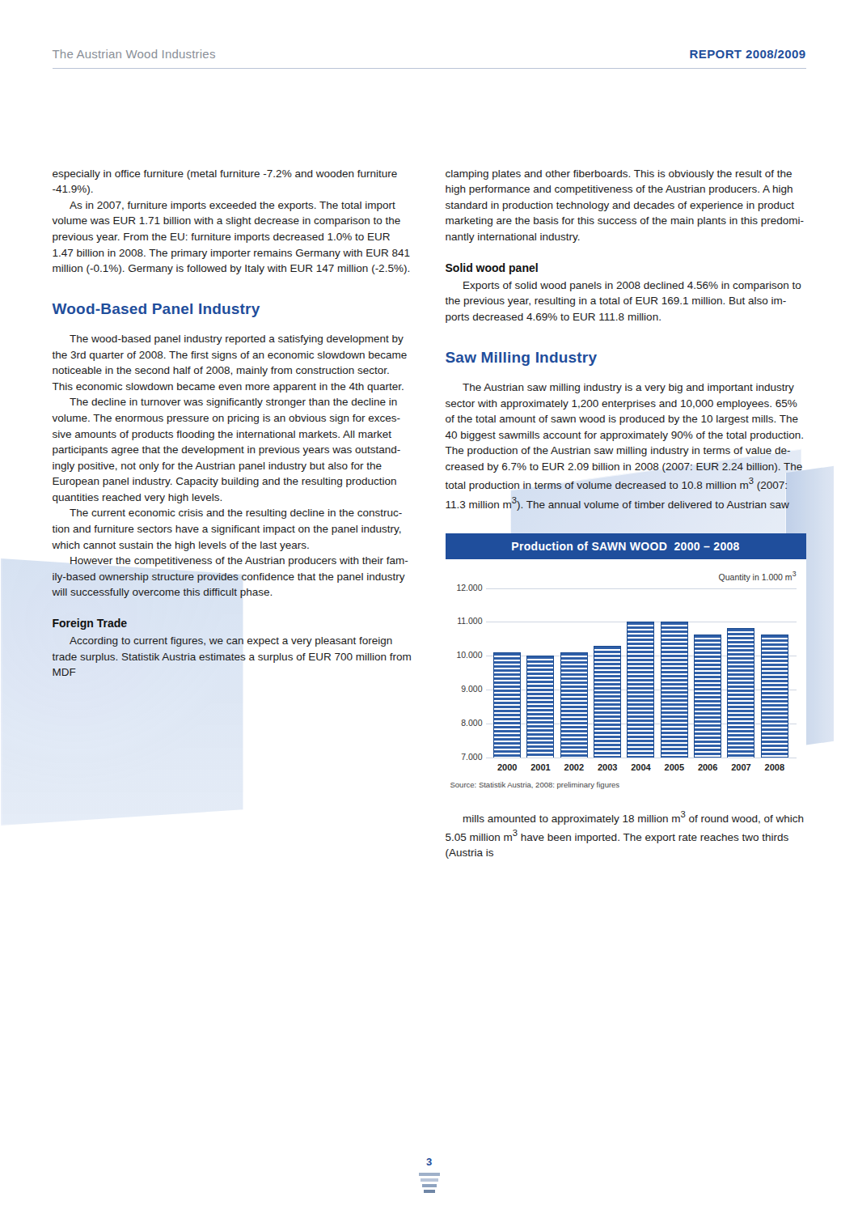The Austrian Wood Industries
REPORT 2008/2009
especially in office furniture (metal furniture -7.2% and wooden furniture -41.9%).
As in 2007, furniture imports exceeded the exports. The total import volume was EUR 1.71 billion with a slight decrease in comparison to the previous year. From the EU: furniture imports decreased 1.0% to EUR 1.47 billion in 2008. The primary importer remains Germany with EUR 841 million (-0.1%). Germany is followed by Italy with EUR 147 million (-2.5%).
Wood-Based Panel Industry
The wood-based panel industry reported a satisfying development by the 3rd quarter of 2008. The first signs of an economic slowdown became noticeable in the second half of 2008, mainly from construction sector. This economic slowdown became even more apparent in the 4th quarter.
The decline in turnover was significantly stronger than the decline in volume. The enormous pressure on pricing is an obvious sign for excessive amounts of products flooding the international markets. All market participants agree that the development in previous years was outstandingly positive, not only for the Austrian panel industry but also for the European panel industry. Capacity building and the resulting production quantities reached very high levels.
The current economic crisis and the resulting decline in the construction and furniture sectors have a significant impact on the panel industry, which cannot sustain the high levels of the last years.
However the competitiveness of the Austrian producers with their family-based ownership structure provides confidence that the panel industry will successfully overcome this difficult phase.
Foreign Trade
According to current figures, we can expect a very pleasant foreign trade surplus. Statistik Austria estimates a surplus of EUR 700 million from MDF
clamping plates and other fiberboards. This is obviously the result of the high performance and competitiveness of the Austrian producers. A high standard in production technology and decades of experience in product marketing are the basis for this success of the main plants in this predominantly international industry.
Solid wood panel
Exports of solid wood panels in 2008 declined 4.56% in comparison to the previous year, resulting in a total of EUR 169.1 million. But also imports decreased 4.69% to EUR 111.8 million.
Saw Milling Industry
The Austrian saw milling industry is a very big and important industry sector with approximately 1,200 enterprises and 10,000 employees. 65% of the total amount of sawn wood is produced by the 10 largest mills. The 40 biggest sawmills account for approximately 90% of the total production. The production of the Austrian saw milling industry in terms of value decreased by 6.7% to EUR 2.09 billion in 2008 (2007: EUR 2.24 billion). The total production in terms of volume decreased to 10.8 million m3 (2007: 11.3 million m3). The annual volume of timber delivered to Austrian saw
Production of SAWN WOOD 2000 – 2008
Quantity in 1.000 m3
12.000
11.000
10.000
9.000
8.000
7.000
200020012002200320042005200620072008
Source: Statistik Austria, 2008: preliminary figures
mills amounted to approximately 18 million m3 of round wood, of which 5.05 million m3 have been imported. The export rate reaches two thirds (Austria is
3